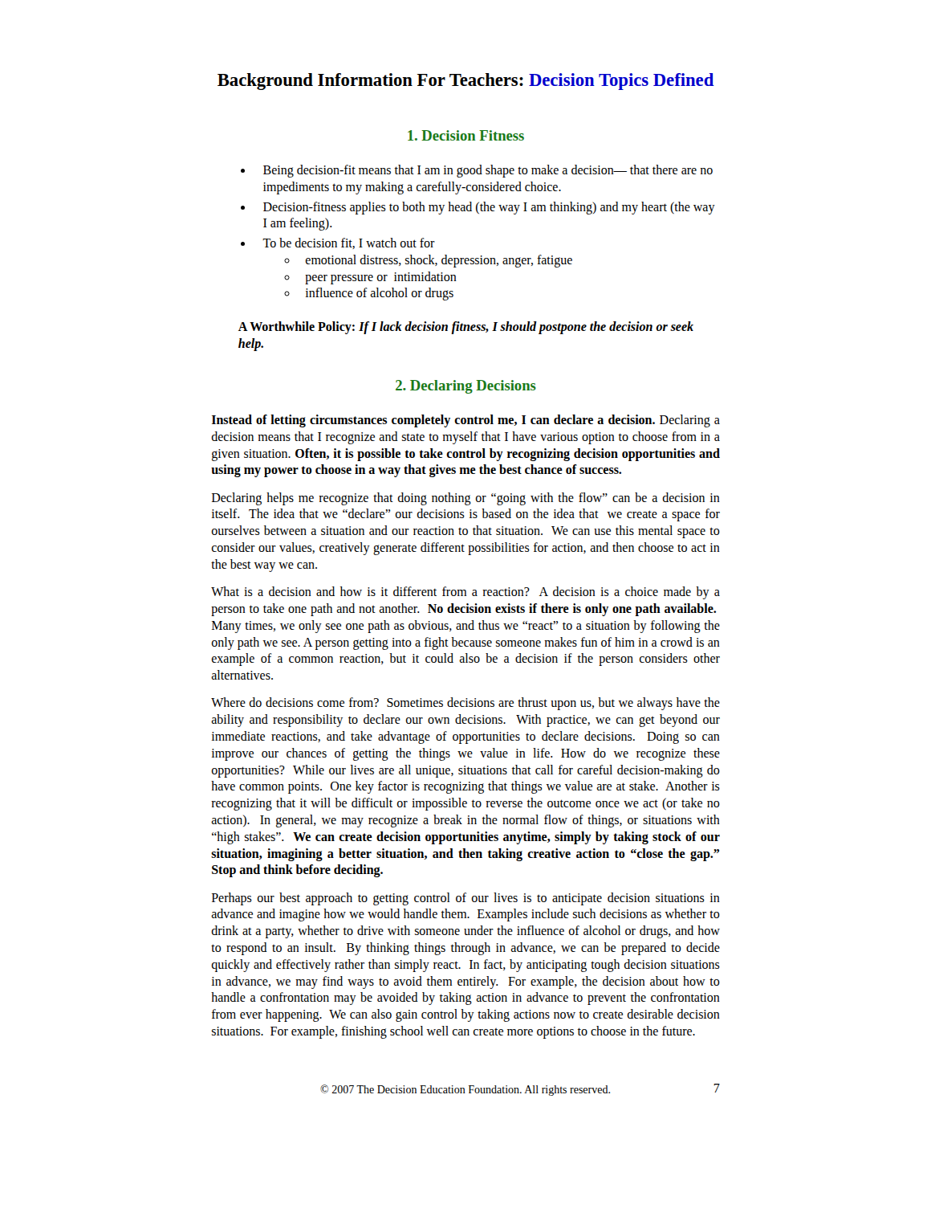Background Information For Teachers: Decision Topics Defined
1. Decision Fitness
Being decision-fit means that I am in good shape to make a decision— that there are no impediments to my making a carefully-considered choice.
Decision-fitness applies to both my head (the way I am thinking) and my heart (the way I am feeling).
To be decision fit, I watch out for
emotional distress, shock, depression, anger, fatigue
peer pressure or intimidation
influence of alcohol or drugs
A Worthwhile Policy: If I lack decision fitness, I should postpone the decision or seek help.
2. Declaring Decisions
Instead of letting circumstances completely control me, I can declare a decision. Declaring a decision means that I recognize and state to myself that I have various option to choose from in a given situation. Often, it is possible to take control by recognizing decision opportunities and using my power to choose in a way that gives me the best chance of success.
Declaring helps me recognize that doing nothing or “going with the flow” can be a decision in itself. The idea that we “declare” our decisions is based on the idea that we create a space for ourselves between a situation and our reaction to that situation. We can use this mental space to consider our values, creatively generate different possibilities for action, and then choose to act in the best way we can.
What is a decision and how is it different from a reaction? A decision is a choice made by a person to take one path and not another. No decision exists if there is only one path available. Many times, we only see one path as obvious, and thus we “react” to a situation by following the only path we see. A person getting into a fight because someone makes fun of him in a crowd is an example of a common reaction, but it could also be a decision if the person considers other alternatives.
Where do decisions come from? Sometimes decisions are thrust upon us, but we always have the ability and responsibility to declare our own decisions. With practice, we can get beyond our immediate reactions, and take advantage of opportunities to declare decisions. Doing so can improve our chances of getting the things we value in life. How do we recognize these opportunities? While our lives are all unique, situations that call for careful decision-making do have common points. One key factor is recognizing that things we value are at stake. Another is recognizing that it will be difficult or impossible to reverse the outcome once we act (or take no action). In general, we may recognize a break in the normal flow of things, or situations with “high stakes”. We can create decision opportunities anytime, simply by taking stock of our situation, imagining a better situation, and then taking creative action to “close the gap.” Stop and think before deciding.
Perhaps our best approach to getting control of our lives is to anticipate decision situations in advance and imagine how we would handle them. Examples include such decisions as whether to drink at a party, whether to drive with someone under the influence of alcohol or drugs, and how to respond to an insult. By thinking things through in advance, we can be prepared to decide quickly and effectively rather than simply react. In fact, by anticipating tough decision situations in advance, we may find ways to avoid them entirely. For example, the decision about how to handle a confrontation may be avoided by taking action in advance to prevent the confrontation from ever happening. We can also gain control by taking actions now to create desirable decision situations. For example, finishing school well can create more options to choose in the future.
© 2007 The Decision Education Foundation. All rights reserved. 7